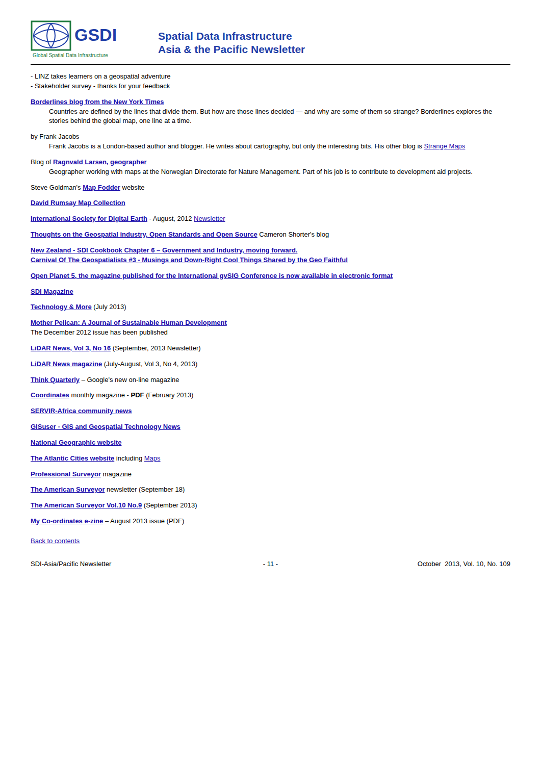GSDI Global Spatial Data Infrastructure
Spatial Data Infrastructure
Asia & the Pacific Newsletter
- LINZ takes learners on a geospatial adventure
- Stakeholder survey - thanks for your feedback
Borderlines blog from the New York Times
Countries are defined by the lines that divide them. But how are those lines decided — and why are some of them so strange? Borderlines explores the stories behind the global map, one line at a time.
by Frank Jacobs
Frank Jacobs is a London-based author and blogger. He writes about cartography, but only the interesting bits. His other blog is Strange Maps
Blog of Ragnvald Larsen, geographer
Geographer working with maps at the Norwegian Directorate for Nature Management. Part of his job is to contribute to development aid projects.
Steve Goldman's Map Fodder website
David Rumsay Map Collection
International Society for Digital Earth - August, 2012 Newsletter
Thoughts on the Geospatial industry, Open Standards and Open Source Cameron Shorter's blog
New Zealand - SDI Cookbook Chapter 6 – Government and Industry, moving forward.
Carnival Of The Geospatialists #3 - Musings and Down-Right Cool Things Shared by the Geo Faithful
Open Planet 5, the magazine published for the International gvSIG Conference is now available in electronic format
SDI Magazine
Technology & More (July 2013)
Mother Pelican: A Journal of Sustainable Human Development
The December 2012 issue has been published
LiDAR News, Vol 3, No 16 (September, 2013 Newsletter)
LiDAR News magazine (July-August, Vol 3, No 4, 2013)
Think Quarterly – Google's new on-line magazine
Coordinates monthly magazine - PDF (February 2013)
SERVIR-Africa community news
GISuser - GIS and Geospatial Technology News
National Geographic website
The Atlantic Cities website including Maps
Professional Surveyor magazine
The American Surveyor newsletter (September 18)
The American Surveyor Vol.10 No.9 (September 2013)
My Co-ordinates e-zine – August 2013 issue (PDF)
Back to contents
SDI-Asia/Pacific Newsletter
- 11 -
October 2013, Vol. 10, No. 109